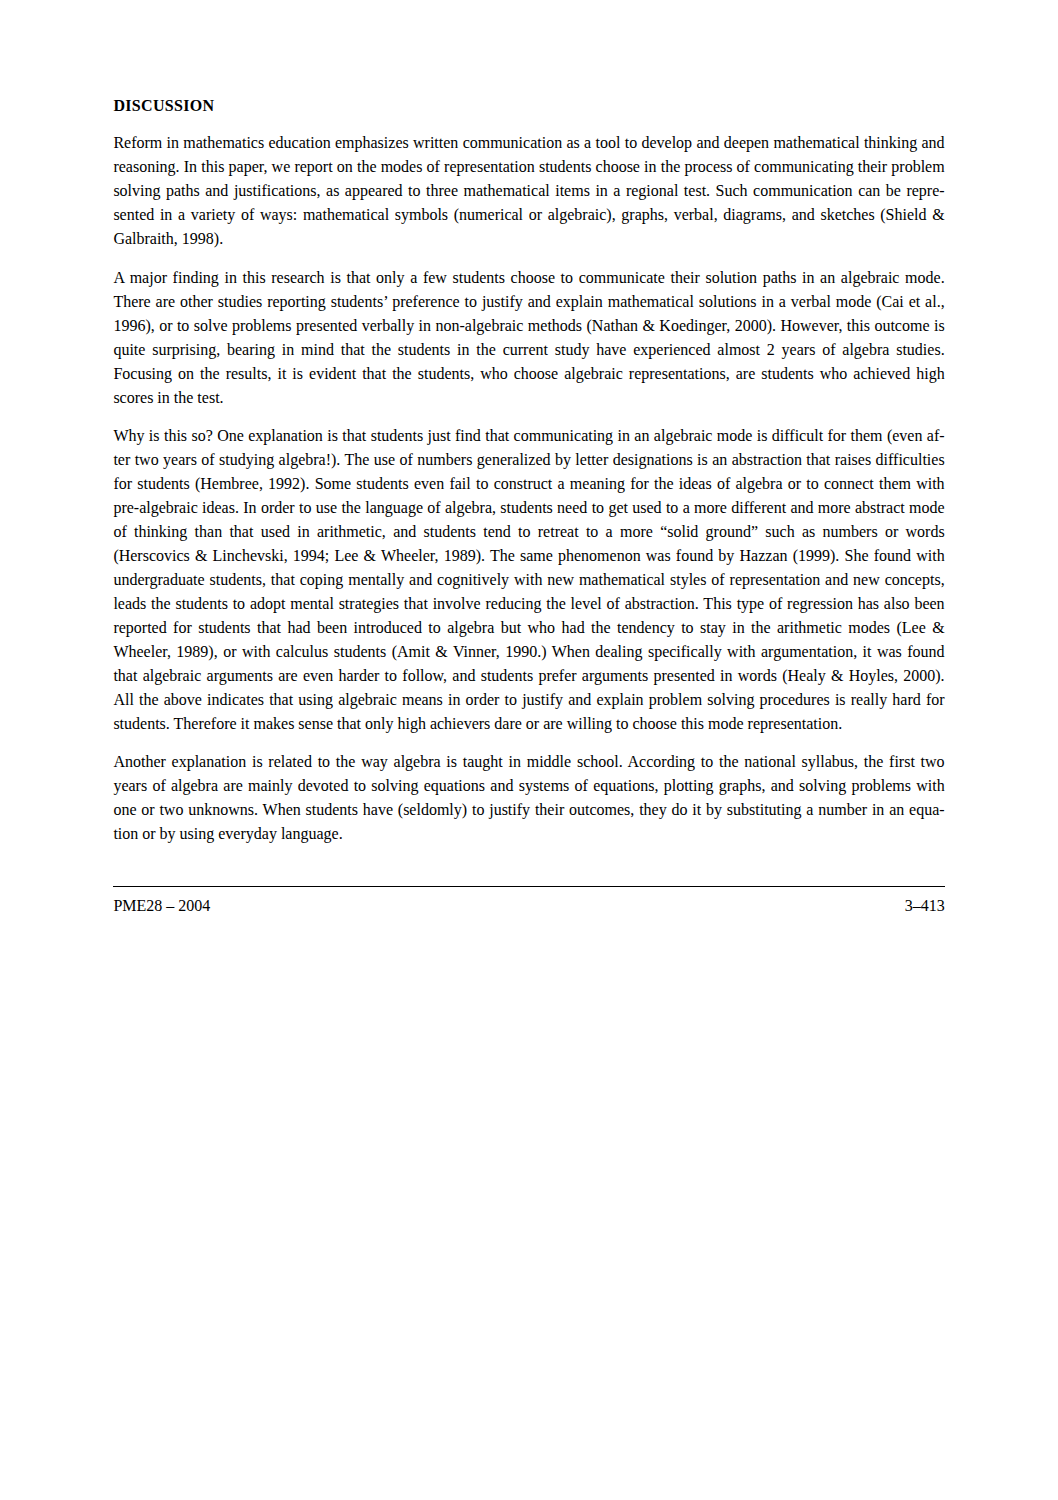Discussion
Reform in mathematics education emphasizes written communication as a tool to develop and deepen mathematical thinking and reasoning. In this paper, we report on the modes of representation students choose in the process of communicating their problem solving paths and justifications, as appeared to three mathematical items in a regional test. Such communication can be represented in a variety of ways: mathematical symbols (numerical or algebraic), graphs, verbal, diagrams, and sketches (Shield & Galbraith, 1998).
A major finding in this research is that only a few students choose to communicate their solution paths in an algebraic mode. There are other studies reporting students’ preference to justify and explain mathematical solutions in a verbal mode (Cai et al., 1996), or to solve problems presented verbally in non-algebraic methods (Nathan & Koedinger, 2000). However, this outcome is quite surprising, bearing in mind that the students in the current study have experienced almost 2 years of algebra studies. Focusing on the results, it is evident that the students, who choose algebraic representations, are students who achieved high scores in the test.
Why is this so? One explanation is that students just find that communicating in an algebraic mode is difficult for them (even after two years of studying algebra!). The use of numbers generalized by letter designations is an abstraction that raises difficulties for students (Hembree, 1992). Some students even fail to construct a meaning for the ideas of algebra or to connect them with pre-algebraic ideas. In order to use the language of algebra, students need to get used to a more different and more abstract mode of thinking than that used in arithmetic, and students tend to retreat to a more “solid ground” such as numbers or words (Herscovics & Linchevski, 1994; Lee & Wheeler, 1989). The same phenomenon was found by Hazzan (1999). She found with undergraduate students, that coping mentally and cognitively with new mathematical styles of representation and new concepts, leads the students to adopt mental strategies that involve reducing the level of abstraction. This type of regression has also been reported for students that had been introduced to algebra but who had the tendency to stay in the arithmetic modes (Lee & Wheeler, 1989), or with calculus students (Amit & Vinner, 1990.) When dealing specifically with argumentation, it was found that algebraic arguments are even harder to follow, and students prefer arguments presented in words (Healy & Hoyles, 2000). All the above indicates that using algebraic means in order to justify and explain problem solving procedures is really hard for students. Therefore it makes sense that only high achievers dare or are willing to choose this mode representation.
Another explanation is related to the way algebra is taught in middle school. According to the national syllabus, the first two years of algebra are mainly devoted to solving equations and systems of equations, plotting graphs, and solving problems with one or two unknowns. When students have (seldomly) to justify their outcomes, they do it by substituting a number in an equation or by using everyday language.
PME28 – 2004 3–413